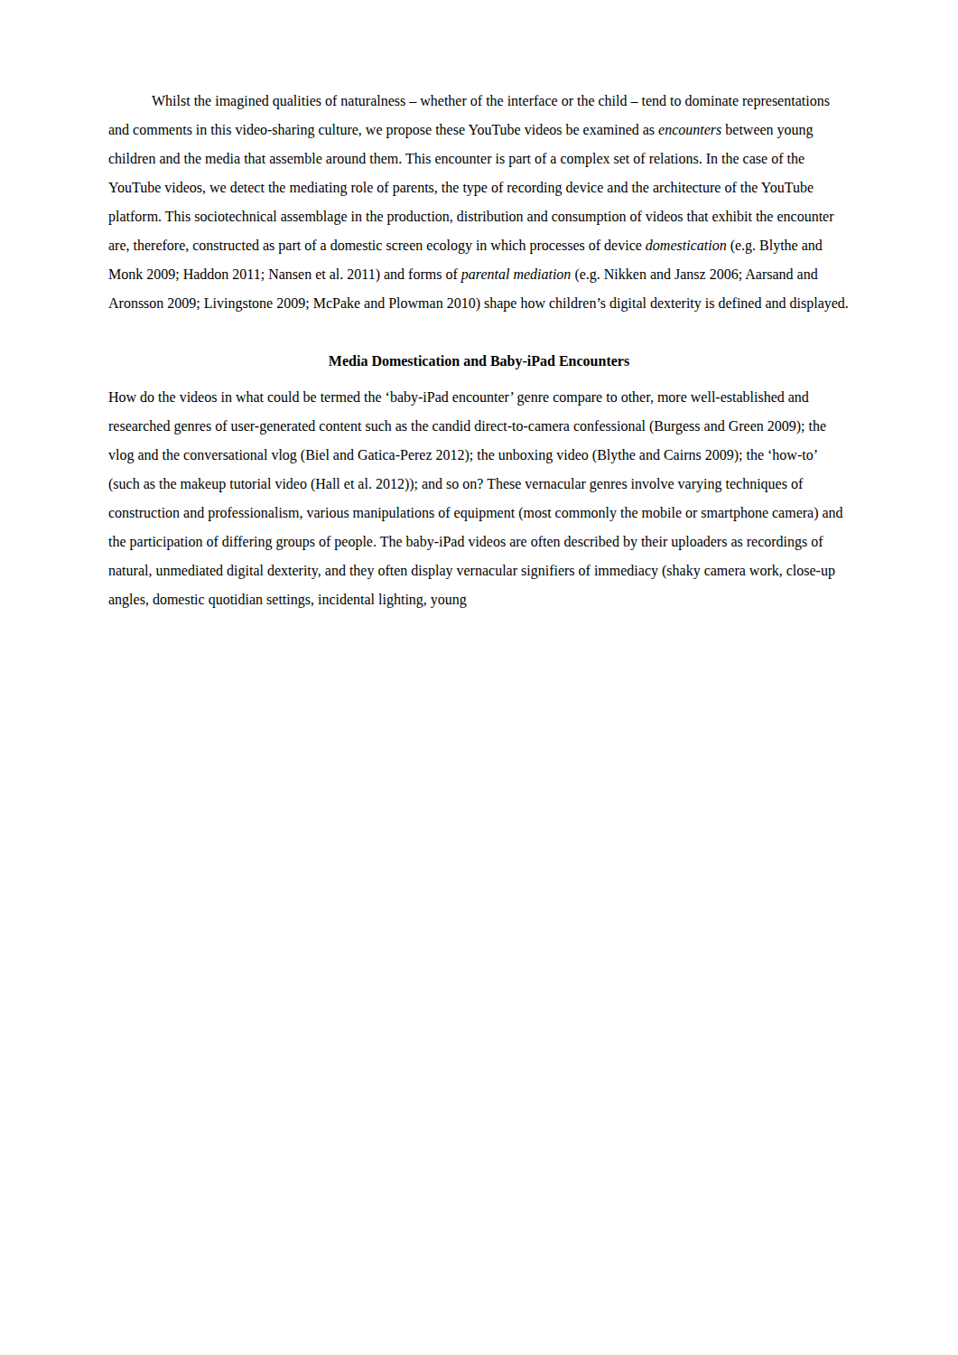Whilst the imagined qualities of naturalness – whether of the interface or the child – tend to dominate representations and comments in this video-sharing culture, we propose these YouTube videos be examined as encounters between young children and the media that assemble around them. This encounter is part of a complex set of relations. In the case of the YouTube videos, we detect the mediating role of parents, the type of recording device and the architecture of the YouTube platform. This sociotechnical assemblage in the production, distribution and consumption of videos that exhibit the encounter are, therefore, constructed as part of a domestic screen ecology in which processes of device domestication (e.g. Blythe and Monk 2009; Haddon 2011; Nansen et al. 2011) and forms of parental mediation (e.g. Nikken and Jansz 2006; Aarsand and Aronsson 2009; Livingstone 2009; McPake and Plowman 2010) shape how children’s digital dexterity is defined and displayed.
Media Domestication and Baby-iPad Encounters
How do the videos in what could be termed the ‘baby-iPad encounter’ genre compare to other, more well-established and researched genres of user-generated content such as the candid direct-to-camera confessional (Burgess and Green 2009); the vlog and the conversational vlog (Biel and Gatica-Perez 2012); the unboxing video (Blythe and Cairns 2009); the ‘how-to’ (such as the makeup tutorial video (Hall et al. 2012)); and so on? These vernacular genres involve varying techniques of construction and professionalism, various manipulations of equipment (most commonly the mobile or smartphone camera) and the participation of differing groups of people. The baby-iPad videos are often described by their uploaders as recordings of natural, unmediated digital dexterity, and they often display vernacular signifiers of immediacy (shaky camera work, close-up angles, domestic quotidian settings, incidental lighting, young